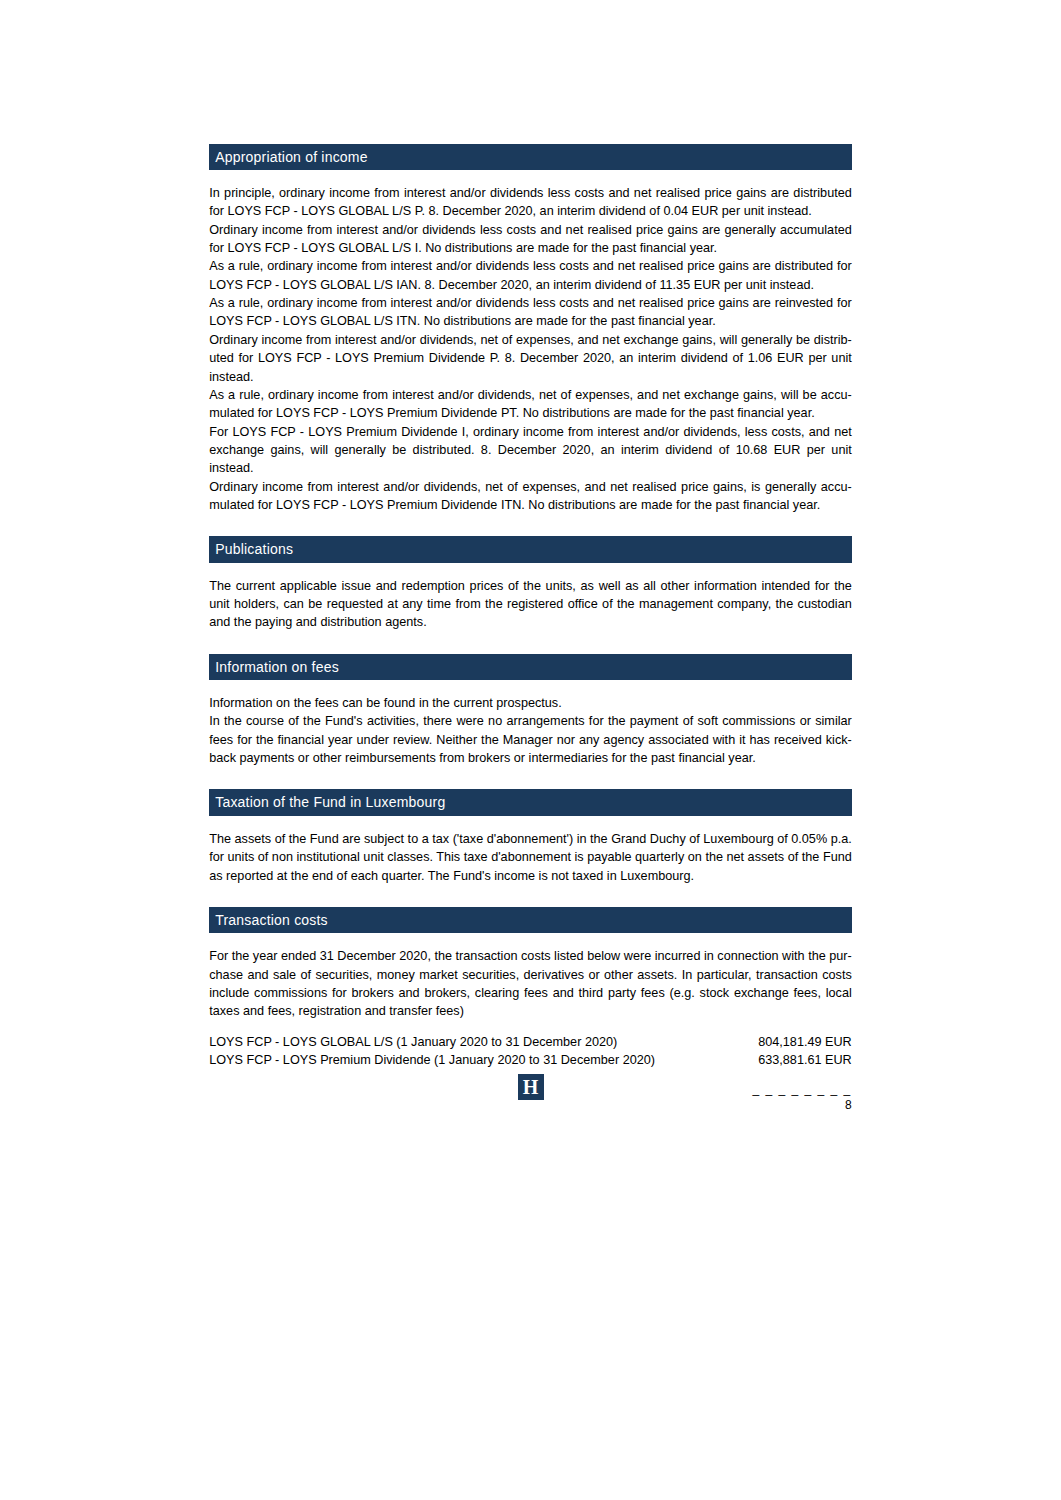Appropriation of income
In principle, ordinary income from interest and/or dividends less costs and net realised price gains are distributed for LOYS FCP - LOYS GLOBAL L/S P. 8. December 2020, an interim dividend of 0.04 EUR per unit instead.
Ordinary income from interest and/or dividends less costs and net realised price gains are generally accumulated for LOYS FCP - LOYS GLOBAL L/S I. No distributions are made for the past financial year.
As a rule, ordinary income from interest and/or dividends less costs and net realised price gains are distributed for LOYS FCP - LOYS GLOBAL L/S IAN. 8. December 2020, an interim dividend of 11.35 EUR per unit instead.
As a rule, ordinary income from interest and/or dividends less costs and net realised price gains are reinvested for LOYS FCP - LOYS GLOBAL L/S ITN. No distributions are made for the past financial year.
Ordinary income from interest and/or dividends, net of expenses, and net exchange gains, will generally be distributed for LOYS FCP - LOYS Premium Dividende P. 8. December 2020, an interim dividend of 1.06 EUR per unit instead.
As a rule, ordinary income from interest and/or dividends, net of expenses, and net exchange gains, will be accumulated for LOYS FCP - LOYS Premium Dividende PT. No distributions are made for the past financial year.
For LOYS FCP - LOYS Premium Dividende I, ordinary income from interest and/or dividends, less costs, and net exchange gains, will generally be distributed. 8. December 2020, an interim dividend of 10.68 EUR per unit instead.
Ordinary income from interest and/or dividends, net of expenses, and net realised price gains, is generally accumulated for LOYS FCP - LOYS Premium Dividende ITN. No distributions are made for the past financial year.
Publications
The current applicable issue and redemption prices of the units, as well as all other information intended for the unit holders, can be requested at any time from the registered office of the management company, the custodian and the paying and distribution agents.
Information on fees
Information on the fees can be found in the current prospectus.
In the course of the Fund's activities, there were no arrangements for the payment of soft commissions or similar fees for the financial year under review. Neither the Manager nor any agency associated with it has received kickback payments or other reimbursements from brokers or intermediaries for the past financial year.
Taxation of the Fund in Luxembourg
The assets of the Fund are subject to a tax ('taxe d'abonnement') in the Grand Duchy of Luxembourg of 0.05% p.a. for units of non institutional unit classes. This taxe d'abonnement is payable quarterly on the net assets of the Fund as reported at the end of each quarter. The Fund's income is not taxed in Luxembourg.
Transaction costs
For the year ended 31 December 2020, the transaction costs listed below were incurred in connection with the purchase and sale of securities, money market securities, derivatives or other assets. In particular, transaction costs include commissions for brokers and brokers, clearing fees and third party fees (e.g. stock exchange fees, local taxes and fees, registration and transfer fees)
LOYS FCP - LOYS GLOBAL L/S (1 January 2020 to 31 December 2020) 804,181.49 EUR
LOYS FCP - LOYS Premium Dividende (1 January 2020 to 31 December 2020) 633,881.61 EUR
H
_ _ _ _ _ _ _ _
8